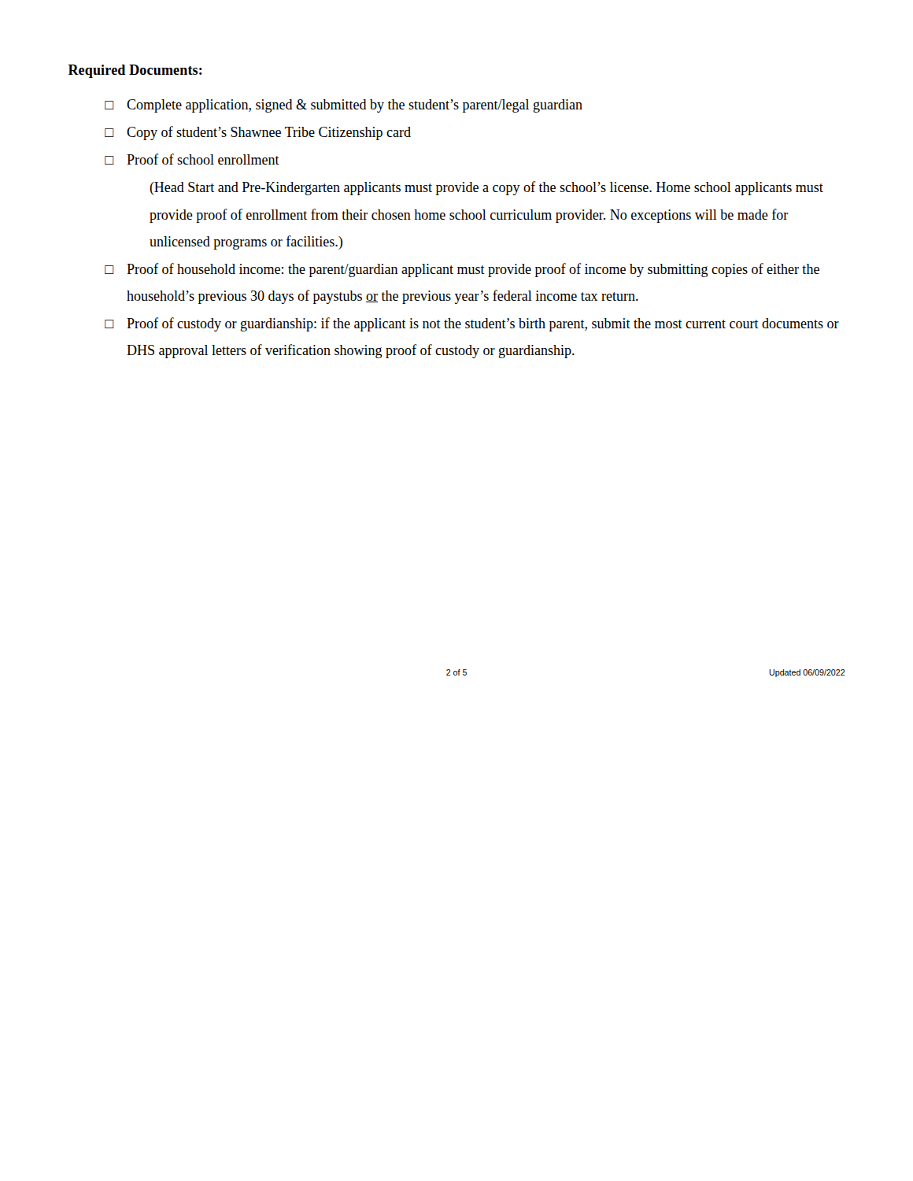Required Documents:
Complete application, signed & submitted by the student’s parent/legal guardian
Copy of student’s Shawnee Tribe Citizenship card
Proof of school enrollment (Head Start and Pre-Kindergarten applicants must provide a copy of the school’s license. Home school applicants must provide proof of enrollment from their chosen home school curriculum provider. No exceptions will be made for unlicensed programs or facilities.)
Proof of household income: the parent/guardian applicant must provide proof of income by submitting copies of either the household’s previous 30 days of paystubs or the previous year’s federal income tax return.
Proof of custody or guardianship: if the applicant is not the student’s birth parent, submit the most current court documents or DHS approval letters of verification showing proof of custody or guardianship.
2 of 5
Updated 06/09/2022